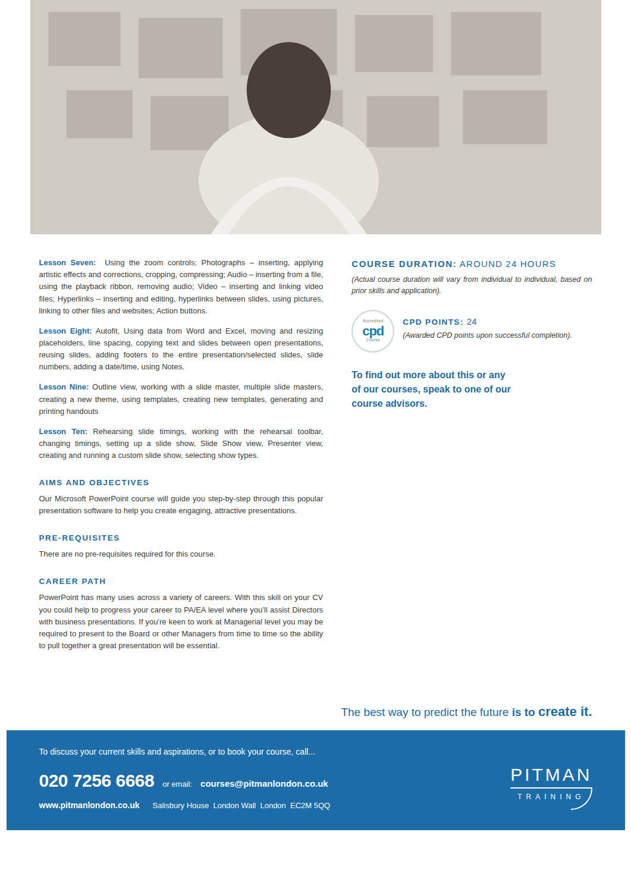Lesson Seven: Using the zoom controls; Photographs – inserting, applying artistic effects and corrections, cropping, compressing; Audio – inserting from a file, using the playback ribbon, removing audio; Video – inserting and linking video files; Hyperlinks – inserting and editing, hyperlinks between slides, using pictures, linking to other files and websites; Action buttons.
Lesson Eight: Autofit, Using data from Word and Excel, moving and resizing placeholders, line spacing, copying text and slides between open presentations, reusing slides, adding footers to the entire presentation/selected slides, slide numbers, adding a date/time, using Notes.
Lesson Nine: Outline view, working with a slide master, multiple slide masters, creating a new theme, using templates, creating new templates, generating and printing handouts
Lesson Ten: Rehearsing slide timings, working with the rehearsal toolbar, changing timings, setting up a slide show, Slide Show view, Presenter view, creating and running a custom slide show, selecting show types.
Aims and Objectives
Our Microsoft PowerPoint course will guide you step-by-step through this popular presentation software to help you create engaging, attractive presentations.
Pre-Requisites
There are no pre-requisites required for this course.
Career Path
PowerPoint has many uses across a variety of careers. With this skill on your CV you could help to progress your career to PA/EA level where you’ll assist Directors with business presentations. If you’re keen to work at Managerial level you may be required to present to the Board or other Managers from time to time so the ability to pull together a great presentation will be essential.
COURSE DURATION: AROUND 24 HOURS
(Actual course duration will vary from individual to individual, based on prior skills and application).
Accredited
cpd
Course
CPD POINTS: 24
(Awarded CPD points upon successful completion).
To find out more about this or any
of our courses, speak to one of our
course advisors.
The best way to predict the future is to create it.
To discuss your current skills and aspirations, or to book your course, call...
020 7256 6668 or email: courses@pitmanlondon.co.uk
www.pitmanlondon.co.uk Salisbury House London Wall London EC2M 5QQ
PITMAN
TRAINING